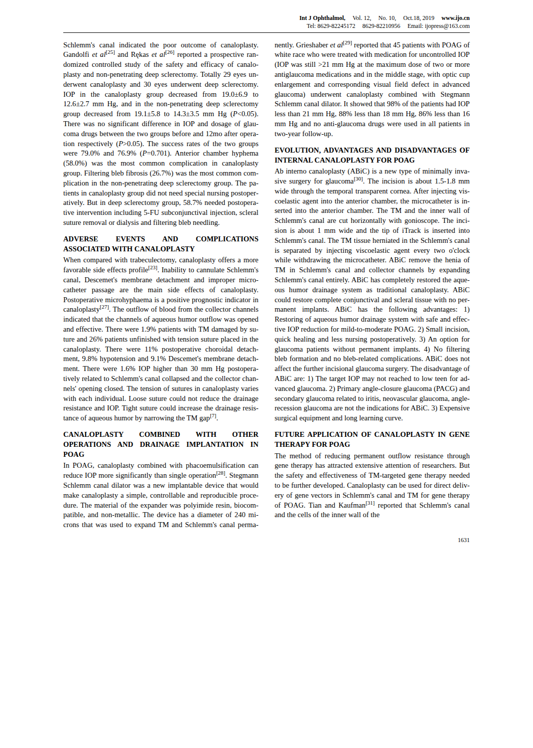Int J Ophthalmol, Vol. 12, No. 10, Oct.18, 2019 www.ijo.cn
Tel: 8629-822451728629-82210956 Email: ijopress@163.com
Schlemm's canal indicated the poor outcome of canaloplasty. Gandolfi et al[25] and Rękas et al[26] reported a prospective randomized controlled study of the safety and efficacy of canaloplasty and non-penetrating deep sclerectomy. Totally 29 eyes underwent canaloplasty and 30 eyes underwent deep sclerectomy. IOP in the canaloplasty group decreased from 19.0±6.9 to 12.6±2.7 mm Hg, and in the non-penetrating deep sclerectomy group decreased from 19.1±5.8 to 14.3±3.5 mm Hg (P<0.05). There was no significant difference in IOP and dosage of glaucoma drugs between the two groups before and 12mo after operation respectively (P>0.05). The success rates of the two groups were 79.0% and 76.9% (P=0.701). Anterior chamber hyphema (58.0%) was the most common complication in canaloplasty group. Filtering bleb fibrosis (26.7%) was the most common complication in the non-penetrating deep sclerectomy group. The patients in canaloplasty group did not need special nursing postoperatively. But in deep sclerectomy group, 58.7% needed postoperative intervention including 5-FU subconjunctival injection, scleral suture removal or dialysis and filtering bleb needling.
ADVERSE EVENTS AND COMPLICATIONS ASSOCIATED WITH CANALOPLASTY
When compared with trabeculectomy, canaloplasty offers a more favorable side effects profile[23]. Inability to cannulate Schlemm's canal, Descemet's membrane detachment and improper microcatheter passage are the main side effects of canaloplasty. Postoperative microhyphaema is a positive prognostic indicator in canaloplasty[27]. The outflow of blood from the collector channels indicated that the channels of aqueous humor outflow was opened and effective. There were 1.9% patients with TM damaged by suture and 26% patients unfinished with tension suture placed in the canaloplasty. There were 11% postoperative choroidal detachment, 9.8% hypotension and 9.1% Descemet's membrane detachment. There were 1.6% IOP higher than 30 mm Hg postoperatively related to Schlemm's canal collapsed and the collector channels' opening closed. The tension of sutures in canaloplasty varies with each individual. Loose suture could not reduce the drainage resistance and IOP. Tight suture could increase the drainage resistance of aqueous humor by narrowing the TM gap[7].
CANALOPLASTY COMBINED WITH OTHER OPERATIONS AND DRAINAGE IMPLANTATION IN POAG
In POAG, canaloplasty combined with phacoemulsification can reduce IOP more significantly than single operation[28]. Stegmann Schlemm canal dilator was a new implantable device that would make canaloplasty a simple, controllable and reproducible procedure. The material of the expander was polyimide resin, biocompatible, and non-metallic. The device has a diameter of 240 microns that was used to expand TM and Schlemm's canal permanently. Grieshaber et al[29] reported that 45 patients with POAG of white race who were treated with medication for uncontrolled IOP (IOP was still >21 mm Hg at the maximum dose of two or more antiglaucoma medications and in the middle stage, with optic cup enlargement and corresponding visual field defect in advanced glaucoma) underwent canaloplasty combined with Stegmann Schlemm canal dilator. It showed that 98% of the patients had IOP less than 21 mm Hg, 88% less than 18 mm Hg, 86% less than 16 mm Hg and no anti-glaucoma drugs were used in all patients in two-year follow-up.
EVOLUTION, ADVANTAGES AND DISADVANTAGES OF INTERNAL CANALOPLASTY FOR POAG
Ab interno canaloplasty (ABiC) is a new type of minimally invasive surgery for glaucoma[30]. The incision is about 1.5-1.8 mm wide through the temporal transparent cornea. After injecting viscoelastic agent into the anterior chamber, the microcatheter is inserted into the anterior chamber. The TM and the inner wall of Schlemm's canal are cut horizontally with gonioscope. The incision is about 1 mm wide and the tip of iTrack is inserted into Schlemm's canal. The TM tissue herniated in the Schlemm's canal is separated by injecting viscoelastic agent every two o'clock while withdrawing the microcatheter. ABiC remove the henia of TM in Schlemm's canal and collector channels by expanding Schlemm's canal entirely. ABiC has completely restored the aqueous humor drainage system as traditional canaloplasty. ABiC could restore complete conjunctival and scleral tissue with no permanent implants. ABiC has the following advantages: 1) Restoring of aqueous humor drainage system with safe and effective IOP reduction for mild-to-moderate POAG. 2) Small incision, quick healing and less nursing postoperatively. 3) An option for glaucoma patients without permanent implants. 4) No filtering bleb formation and no bleb-related complications. ABiC does not affect the further incisional glaucoma surgery. The disadvantage of ABiC are: 1) The target IOP may not reached to low teen for advanced glaucoma. 2) Primary angle-closure glaucoma (PACG) and secondary glaucoma related to iritis, neovascular glaucoma, angle-recession glaucoma are not the indications for ABiC. 3) Expensive surgical equipment and long learning curve.
FUTURE APPLICATION OF CANALOPLASTY IN GENE THERAPY FOR POAG
The method of reducing permanent outflow resistance through gene therapy has attracted extensive attention of researchers. But the safety and effectiveness of TM-targeted gene therapy needed to be further developed. Canaloplasty can be used for direct delivery of gene vectors in Schlemm's canal and TM for gene therapy of POAG. Tian and Kaufman[31] reported that Schlemm's canal and the cells of the inner wall of the
1631